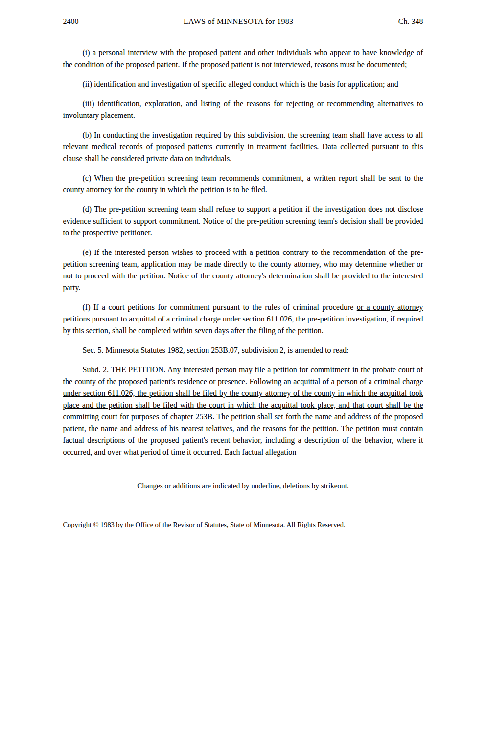2400 LAWS of MINNESOTA for 1983 Ch. 348
(i) a personal interview with the proposed patient and other individuals who appear to have knowledge of the condition of the proposed patient. If the proposed patient is not interviewed, reasons must be documented;
(ii) identification and investigation of specific alleged conduct which is the basis for application; and
(iii) identification, exploration, and listing of the reasons for rejecting or recommending alternatives to involuntary placement.
(b) In conducting the investigation required by this subdivision, the screening team shall have access to all relevant medical records of proposed patients currently in treatment facilities. Data collected pursuant to this clause shall be considered private data on individuals.
(c) When the pre-petition screening team recommends commitment, a written report shall be sent to the county attorney for the county in which the petition is to be filed.
(d) The pre-petition screening team shall refuse to support a petition if the investigation does not disclose evidence sufficient to support commitment. Notice of the pre-petition screening team's decision shall be provided to the prospective petitioner.
(e) If the interested person wishes to proceed with a petition contrary to the recommendation of the pre-petition screening team, application may be made directly to the county attorney, who may determine whether or not to proceed with the petition. Notice of the county attorney's determination shall be provided to the interested party.
(f) If a court petitions for commitment pursuant to the rules of criminal procedure or a county attorney petitions pursuant to acquittal of a criminal charge under section 611.026, the pre-petition investigation, if required by this section, shall be completed within seven days after the filing of the petition.
Sec. 5. Minnesota Statutes 1982, section 253B.07, subdivision 2, is amended to read:
Subd. 2. THE PETITION. Any interested person may file a petition for commitment in the probate court of the county of the proposed patient's residence or presence. Following an acquittal of a person of a criminal charge under section 611.026, the petition shall be filed by the county attorney of the county in which the acquittal took place and the petition shall be filed with the court in which the acquittal took place, and that court shall be the committing court for purposes of chapter 253B. The petition shall set forth the name and address of the proposed patient, the name and address of his nearest relatives, and the reasons for the petition. The petition must contain factual descriptions of the proposed patient's recent behavior, including a description of the behavior, where it occurred, and over what period of time it occurred. Each factual allegation
Changes or additions are indicated by underline, deletions by strikeout.
Copyright © 1983 by the Office of the Revisor of Statutes, State of Minnesota. All Rights Reserved.